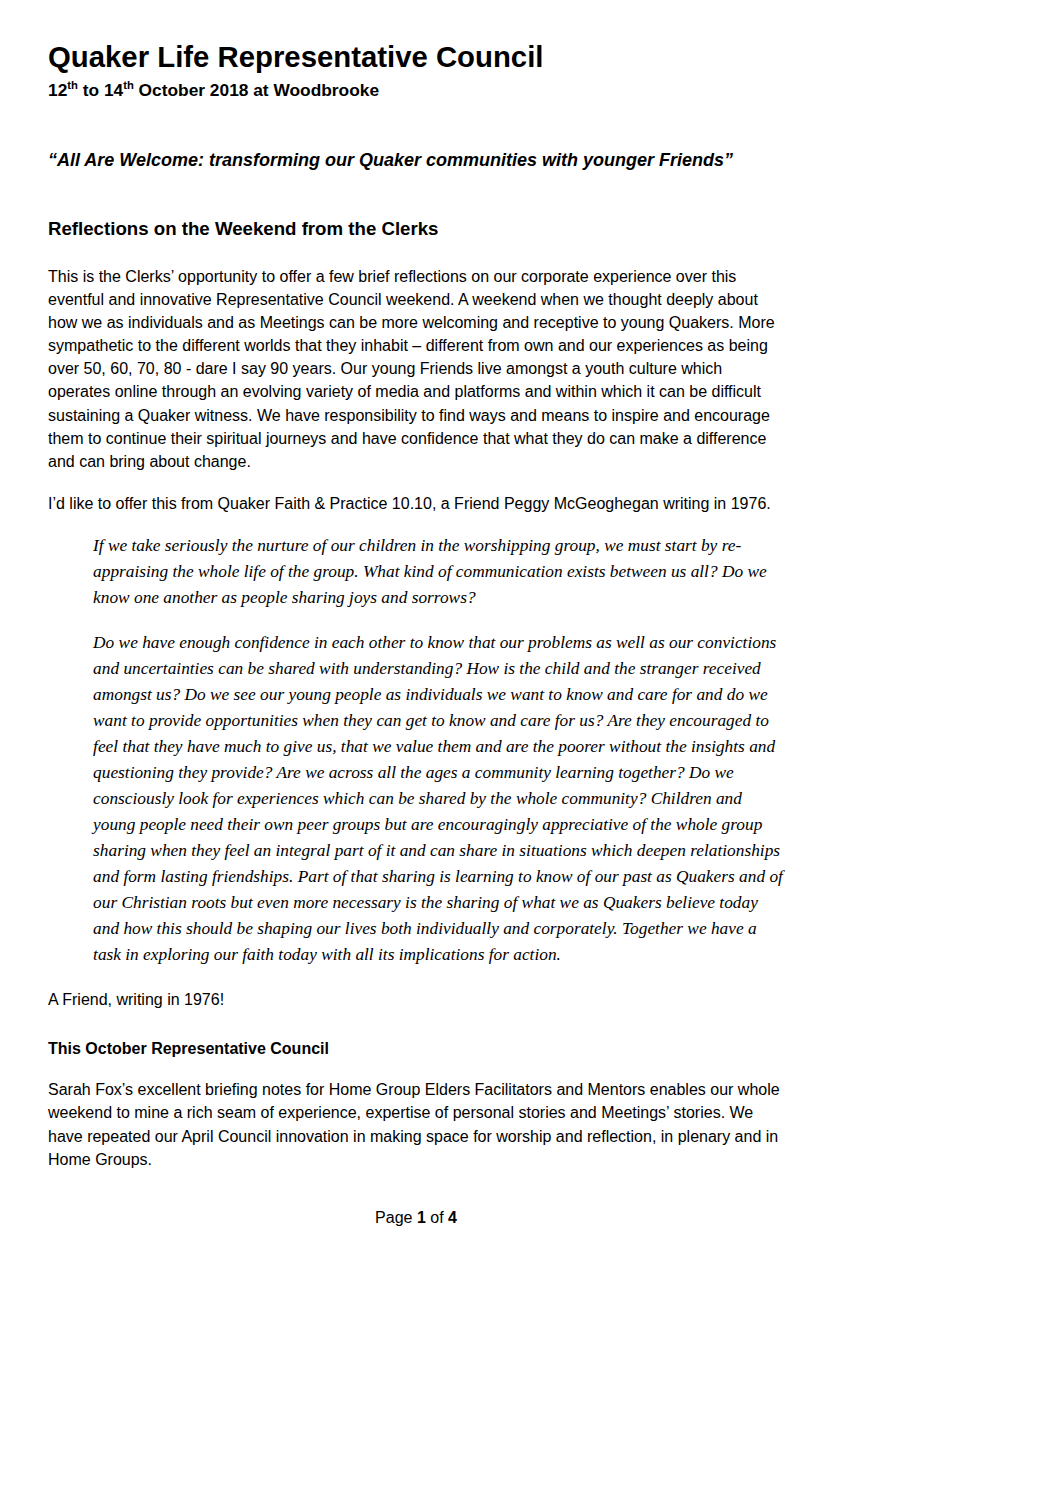Quaker Life Representative Council
12th to 14th October 2018 at Woodbrooke
“All Are Welcome: transforming our Quaker communities with younger Friends”
Reflections on the Weekend from the Clerks
This is the Clerks’ opportunity to offer a few brief reflections on our corporate experience over this eventful and innovative Representative Council weekend. A weekend when we thought deeply about how we as individuals and as Meetings can be more welcoming and receptive to young Quakers. More sympathetic to the different worlds that they inhabit – different from own and our experiences as being over 50, 60, 70, 80 - dare I say 90 years. Our young Friends live amongst a youth culture which operates online through an evolving variety of media and platforms and within which it can be difficult sustaining a Quaker witness. We have responsibility to find ways and means to inspire and encourage them to continue their spiritual journeys and have confidence that what they do can make a difference and can bring about change.
I’d like to offer this from Quaker Faith & Practice 10.10, a Friend Peggy McGeoghegan writing in 1976.
If we take seriously the nurture of our children in the worshipping group, we must start by re-appraising the whole life of the group. What kind of communication exists between us all? Do we know one another as people sharing joys and sorrows?
Do we have enough confidence in each other to know that our problems as well as our convictions and uncertainties can be shared with understanding? How is the child and the stranger received amongst us? Do we see our young people as individuals we want to know and care for and do we want to provide opportunities when they can get to know and care for us? Are they encouraged to feel that they have much to give us, that we value them and are the poorer without the insights and questioning they provide? Are we across all the ages a community learning together? Do we consciously look for experiences which can be shared by the whole community? Children and young people need their own peer groups but are encouragingly appreciative of the whole group sharing when they feel an integral part of it and can share in situations which deepen relationships and form lasting friendships. Part of that sharing is learning to know of our past as Quakers and of our Christian roots but even more necessary is the sharing of what we as Quakers believe today and how this should be shaping our lives both individually and corporately. Together we have a task in exploring our faith today with all its implications for action.
A Friend, writing in 1976!
This October Representative Council
Sarah Fox’s excellent briefing notes for Home Group Elders Facilitators and Mentors enables our whole weekend to mine a rich seam of experience, expertise of personal stories and Meetings’ stories. We have repeated our April Council innovation in making space for worship and reflection, in plenary and in Home Groups.
Page 1 of 4